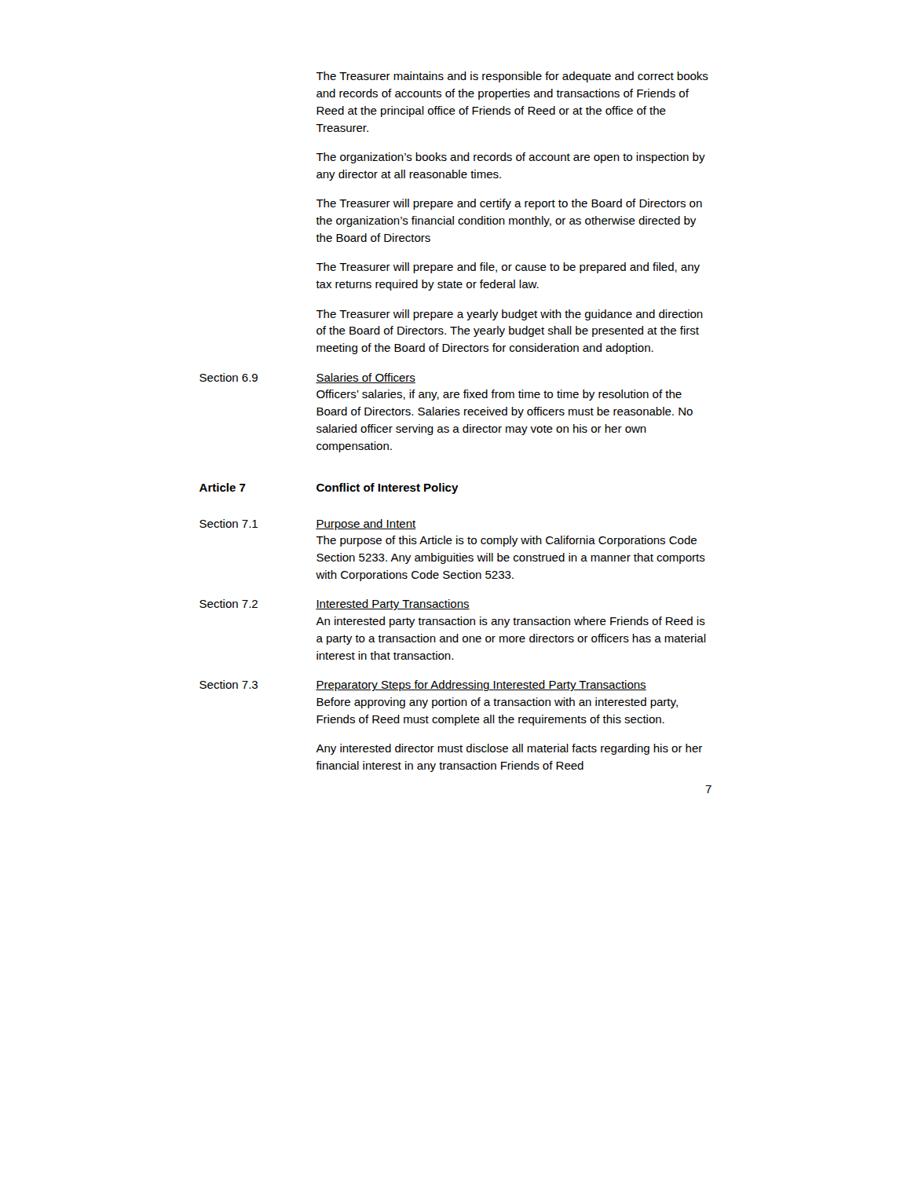The Treasurer maintains and is responsible for adequate and correct books and records of accounts of the properties and transactions of Friends of Reed at the principal office of Friends of Reed or at the office of the Treasurer.
The organization’s books and records of account are open to inspection by any director at all reasonable times.
The Treasurer will prepare and certify a report to the Board of Directors on the organization’s financial condition monthly, or as otherwise directed by the Board of Directors
The Treasurer will prepare and file, or cause to be prepared and filed, any tax returns required by state or federal law.
The Treasurer will prepare a yearly budget with the guidance and direction of the Board of Directors. The yearly budget shall be presented at the first meeting of the Board of Directors for consideration and adoption.
Section 6.9
Salaries of Officers Officers’ salaries, if any, are fixed from time to time by resolution of the Board of Directors. Salaries received by officers must be reasonable. No salaried officer serving as a director may vote on his or her own compensation.
Article 7
Conflict of Interest Policy
Section 7.1
Purpose and Intent The purpose of this Article is to comply with California Corporations Code Section 5233. Any ambiguities will be construed in a manner that comports with Corporations Code Section 5233.
Section 7.2
Interested Party Transactions An interested party transaction is any transaction where Friends of Reed is a party to a transaction and one or more directors or officers has a material interest in that transaction.
Section 7.3
Preparatory Steps for Addressing Interested Party Transactions Before approving any portion of a transaction with an interested party, Friends of Reed must complete all the requirements of this section.
Any interested director must disclose all material facts regarding his or her financial interest in any transaction Friends of Reed
7